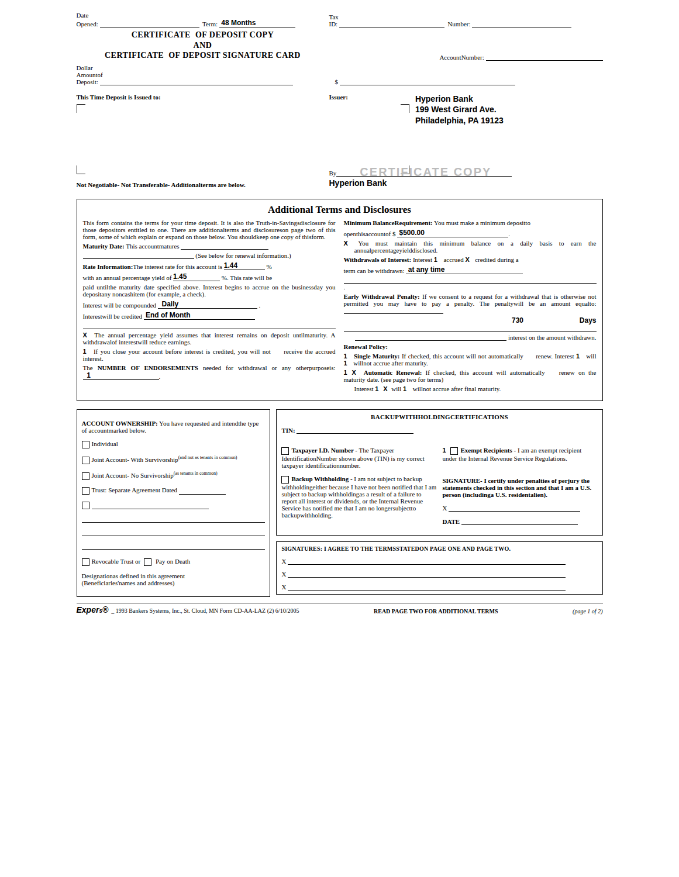Date
Opened: Term: 48 Months
Tax
ID: Number:
CERTIFICATE OF DEPOSIT COPY
AND
CERTIFICATE OF DEPOSIT SIGNATURE CARD
AccountNumber:
Dollar
Amountof
Deposit:
$
This Time Deposit is Issued to:
Issuer:
Hyperion Bank
199 West Girard Ave.
Philadelphia, PA 19123
Not Negotiable- Not Transferable- Additionalterms are below.
By CERTIFICATE COPY
Hyperion Bank
Additional Terms and Disclosures
This form contains the terms for your time deposit. It is also the Truth-in-Savingsdisclosure for those depositors entitled to one. There are additionalterms and disclosureson page two of this form, some of which explain or expand on those below. You shouldkeep one copy of thisform.
Maturity Date: This accountmatures
(See below for renewal information.)
Rate Information: The interest rate for this account is 1.44 %
with an annual percentage yield of 1.45 %. This rate will be
paid untilthe maturity date specified above. Interest begins to accrue on the businessday you depositany noncashitem (for example, a check).
Interest will be compounded Daily .
Interestwill be credited End of Month
X The annual percentage yield assumes that interest remains on deposit untilmaturity. A withdrawalof interestwill reduce earnings.
1 If you close your account before interest is credited, you will not receive the accrued interest.
The NUMBER OF ENDORSEMENTS needed for withdrawal or any otherpurposeis: 1.
Minimum BalanceRequirement: You must make a minimum depositto
openthisaccountof $ $500.00.
X You must maintain this minimum balance on a daily basis to earn the annualpercentageyielddisclosed.
Withdrawals of Interest: Interest 1 accrued X credited during a
term can be withdrawn: at any time
.
Early Withdrawal Penalty: If we consent to a request for a withdrawal that is otherwise not permitted you may have to pay a penalty. The penaltywill be an amount equalto:
730 Days
interest on the amount withdrawn.
Renewal Policy:
1 Single Maturity: If checked, this account will not automatically renew. Interest 1 will 1 willnot accrue after maturity.
1 X Automatic Renewal: If checked, this account will automatically renew on the maturity date. (see page two for terms)
Interest 1 Xwill 1 willnot accrue after final maturity.
ACCOUNT OWNERSHIP: You have requested and intendthe type of accountmarked below.
Individual
Joint Account- With Survivorship(and not as tenants in common)
Joint Account- No Survivorship(as tenants in common)
Trust: Separate Agreement Dated
Revocable Trust or Pay on Death
Designationas defined in this agreement
(Beneficiaries'names and addresses)
BACKUPWITHHOLDINGCERTIFICATIONS
TIN:
Taxpayer I.D. Number - The Taxpayer IdentificationNumber shown above (TIN) is my correct taxpayer identificationnumber.
Backup Withholding - I am not subject to backup withholdingeither because I have not been notified that I am subject to backup withholdingas a result of a failure to report all interest or dividends, or the Internal Revenue Service has notified me that I am no longersubjectto backupwithholding.
1 Exempt Recipients - I am an exempt recipient under the Internal Revenue Service Regulations.
SIGNATURE- I certify under penalties of perjury the statements checked in this section and that I am a U.S. person (includinga U.S. residentalien).
X
DATE
SIGNATURES: I AGREE TO THE TERMSSTATEDON PAGE ONE AND PAGE TWO.
X
X
X
Expers® _ 1993 Bankers Systems, Inc., St. Cloud, MN Form CD-AA-LAZ (2) 6/10/2005
READ PAGE TWO FOR ADDITIONAL TERMS
(page 1 of 2)